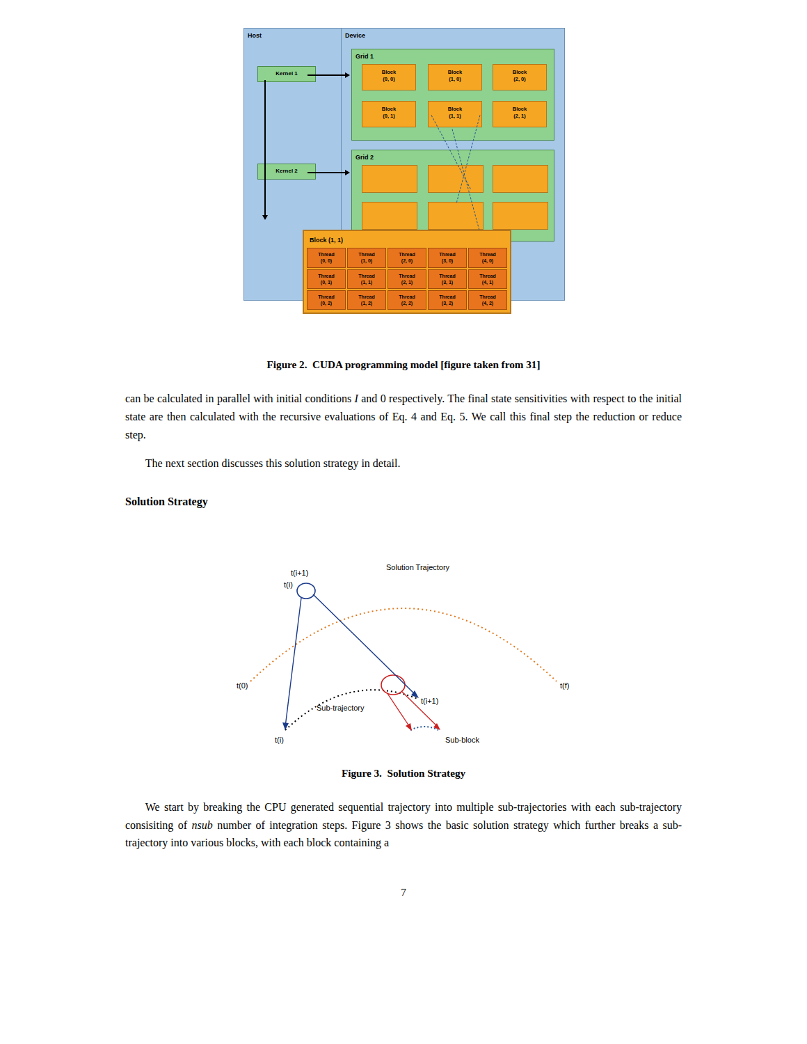Host
Device
Grid 1
Grid 2
Kernel 1
Kernel 2
Block
(0, 0)
Block
(1, 0)
Block
(2, 0)
Block
(0, 1)
Block
(1, 1)
Block
(2, 1)
Block (1, 1)
Thread
(0, 0)
Thread
(1, 0)
Thread
(2, 0)
Thread
(3, 0)
Thread
(4, 0)
Thread
(0, 1)
Thread
(1, 1)
Thread
(2, 1)
Thread
(3, 1)
Thread
(4, 1)
Thread
(0, 2)
Thread
(1, 2)
Thread
(2, 2)
Thread
(3, 2)
Thread
(4, 2)
Figure 2. CUDA programming model [figure taken from 31]
can be calculated in parallel with initial conditions I and 0 respectively. The final state sensitivities with respect to the initial state are then calculated with the recursive evaluations of Eq. 4 and Eq. 5. We call this final step the reduction or reduce step.
The next section discusses this solution strategy in detail.
Solution Strategy
t(i+1) t(i) Solution Trajectory t(0) t(f) t(i+1) Sub-trajectory t(i) Sub-block
Figure 3. Solution Strategy
We start by breaking the CPU generated sequential trajectory into multiple sub-trajectories with each sub-trajectory consisiting of nsub number of integration steps. Figure 3 shows the basic solution strategy which further breaks a sub-trajectory into various blocks, with each block containing a
7